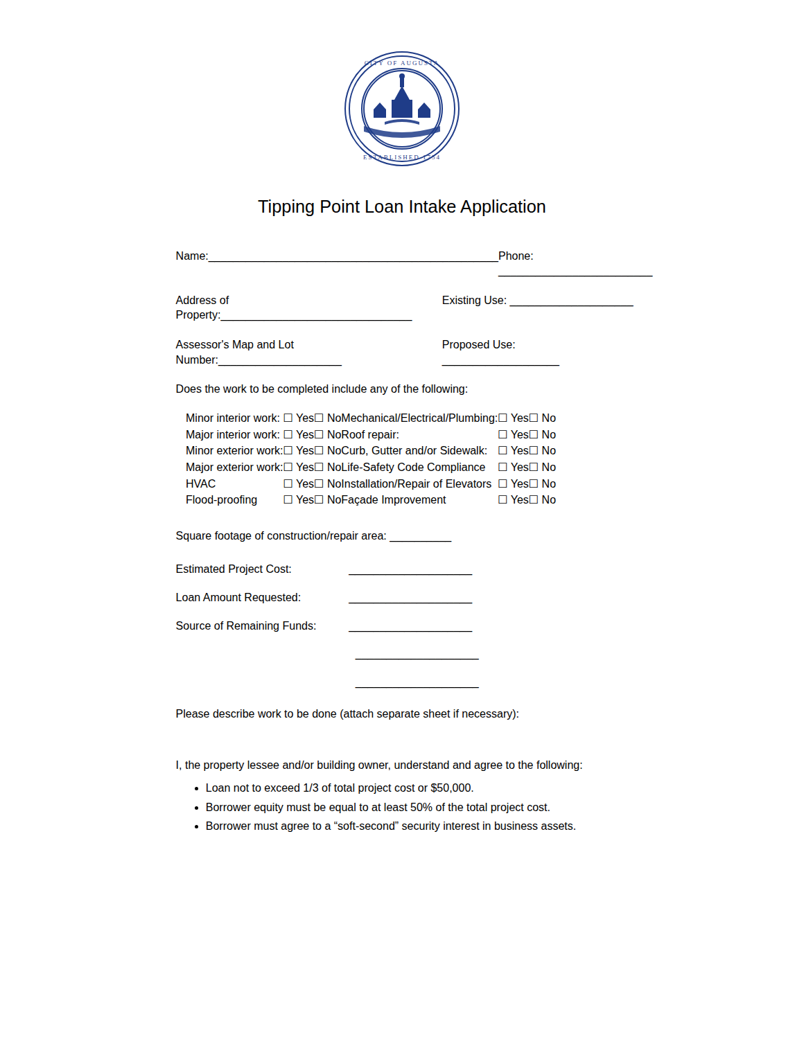CITY OF AUGUSTA ESTABLISHED 1754
Tipping Point Loan Intake Application
Name:_______________________________________________
Phone: _________________________
Address of Property:_______________________________
Existing Use: ____________________
Assessor's Map and Lot Number:____________________
Proposed Use: ___________________
Does the work to be completed include any of the following:
| Minor interior work: | ☐ Yes | ☐ No | Mechanical/Electrical/Plumbing: | ☐ Yes | ☐ No |
| Major interior work: | ☐ Yes | ☐ No | Roof repair: | ☐ Yes | ☐ No |
| Minor exterior work: | ☐ Yes | ☐ No | Curb, Gutter and/or Sidewalk: | ☐ Yes | ☐ No |
| Major exterior work: | ☐ Yes | ☐ No | Life-Safety Code Compliance | ☐ Yes | ☐ No |
| HVAC | ☐ Yes | ☐ No | Installation/Repair of Elevators | ☐ Yes | ☐ No |
| Flood-proofing | ☐ Yes | ☐ No | Façade Improvement | ☐ Yes | ☐ No |
Square footage of construction/repair area: __________
Estimated Project Cost:
____________________
Loan Amount Requested:
____________________
Source of Remaining Funds:
____________________
____________________
____________________
Please describe work to be done (attach separate sheet if necessary):
I, the property lessee and/or building owner, understand and agree to the following:
Loan not to exceed 1/3 of total project cost or $50,000.
Borrower equity must be equal to at least 50% of the total project cost.
Borrower must agree to a “soft-second” security interest in business assets.